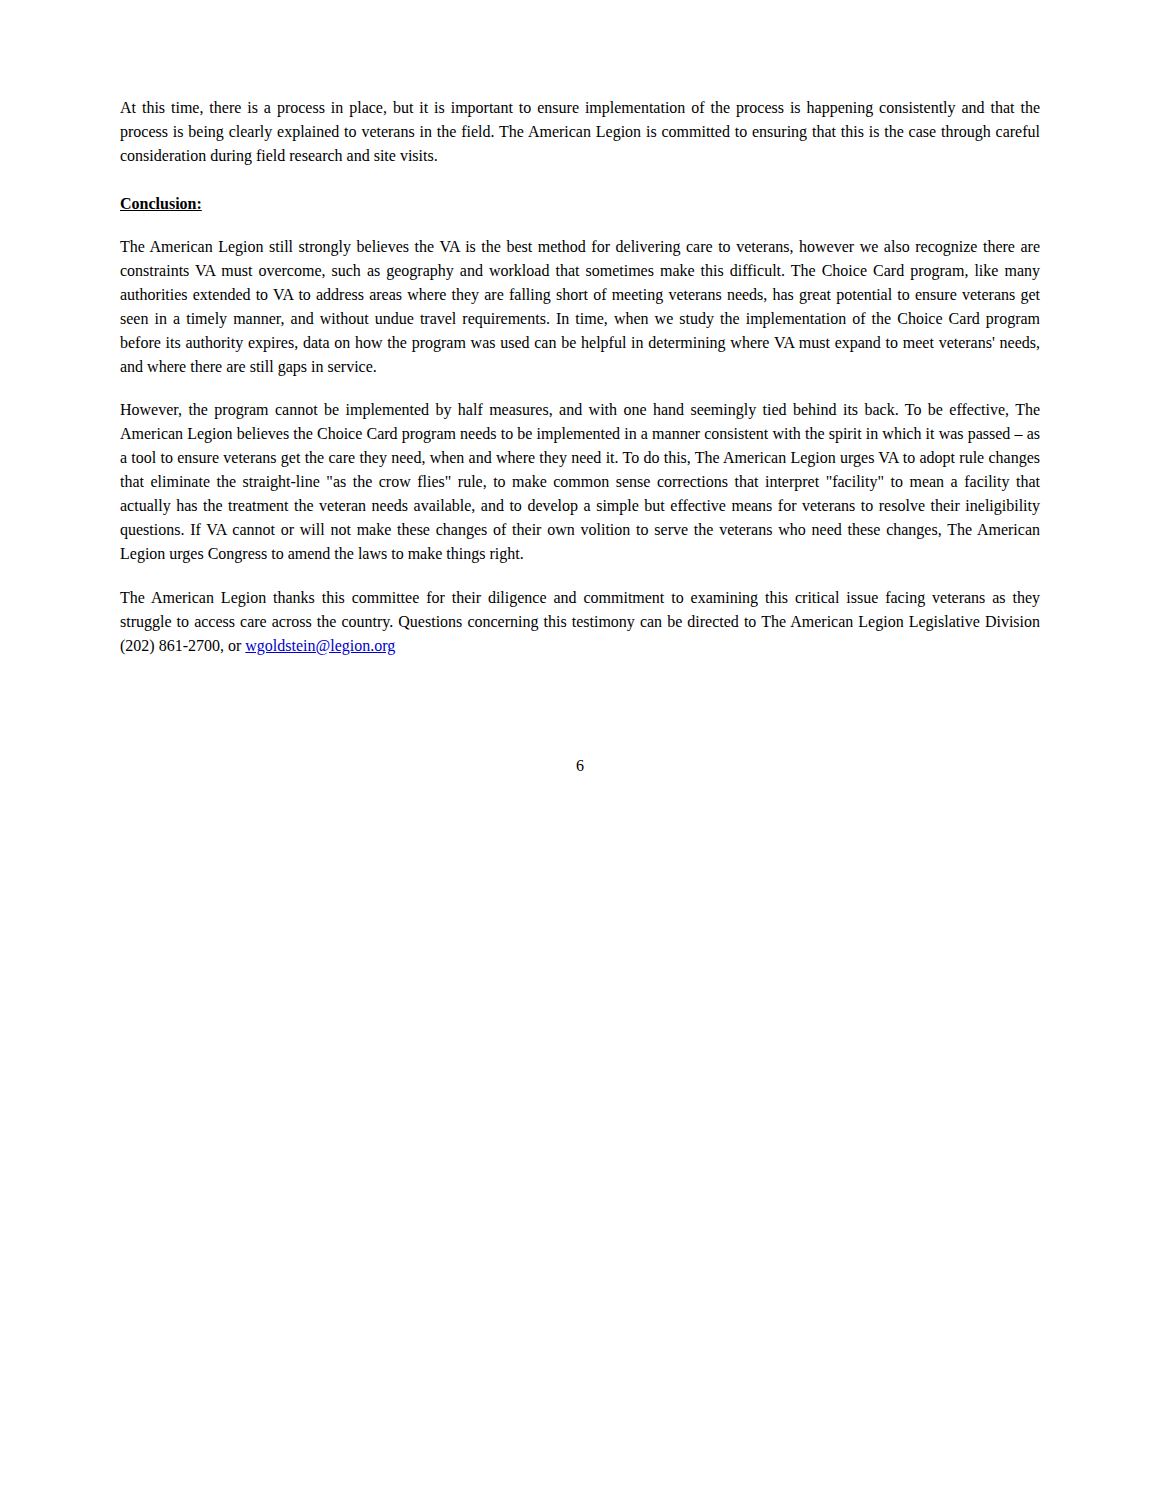At this time, there is a process in place, but it is important to ensure implementation of the process is happening consistently and that the process is being clearly explained to veterans in the field. The American Legion is committed to ensuring that this is the case through careful consideration during field research and site visits.
Conclusion:
The American Legion still strongly believes the VA is the best method for delivering care to veterans, however we also recognize there are constraints VA must overcome, such as geography and workload that sometimes make this difficult. The Choice Card program, like many authorities extended to VA to address areas where they are falling short of meeting veterans needs, has great potential to ensure veterans get seen in a timely manner, and without undue travel requirements. In time, when we study the implementation of the Choice Card program before its authority expires, data on how the program was used can be helpful in determining where VA must expand to meet veterans' needs, and where there are still gaps in service.
However, the program cannot be implemented by half measures, and with one hand seemingly tied behind its back. To be effective, The American Legion believes the Choice Card program needs to be implemented in a manner consistent with the spirit in which it was passed – as a tool to ensure veterans get the care they need, when and where they need it. To do this, The American Legion urges VA to adopt rule changes that eliminate the straight-line "as the crow flies" rule, to make common sense corrections that interpret "facility" to mean a facility that actually has the treatment the veteran needs available, and to develop a simple but effective means for veterans to resolve their ineligibility questions. If VA cannot or will not make these changes of their own volition to serve the veterans who need these changes, The American Legion urges Congress to amend the laws to make things right.
The American Legion thanks this committee for their diligence and commitment to examining this critical issue facing veterans as they struggle to access care across the country. Questions concerning this testimony can be directed to The American Legion Legislative Division (202) 861-2700, or wgoldstein@legion.org
6